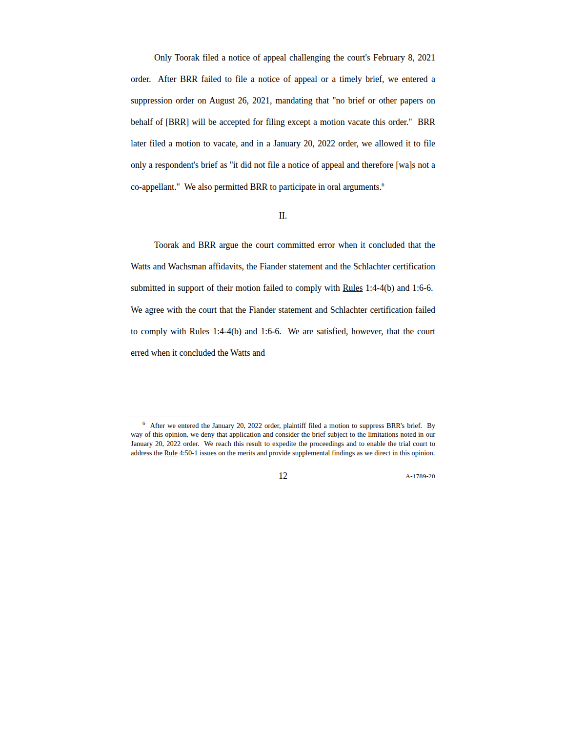Only Toorak filed a notice of appeal challenging the court's February 8, 2021 order. After BRR failed to file a notice of appeal or a timely brief, we entered a suppression order on August 26, 2021, mandating that "no brief or other papers on behalf of [BRR] will be accepted for filing except a motion vacate this order." BRR later filed a motion to vacate, and in a January 20, 2022 order, we allowed it to file only a respondent's brief as "it did not file a notice of appeal and therefore [wa]s not a co-appellant." We also permitted BRR to participate in oral arguments.6
II.
Toorak and BRR argue the court committed error when it concluded that the Watts and Wachsman affidavits, the Fiander statement and the Schlachter certification submitted in support of their motion failed to comply with Rules 1:4-4(b) and 1:6-6. We agree with the court that the Fiander statement and Schlachter certification failed to comply with Rules 1:4-4(b) and 1:6-6. We are satisfied, however, that the court erred when it concluded the Watts and
6 After we entered the January 20, 2022 order, plaintiff filed a motion to suppress BRR's brief. By way of this opinion, we deny that application and consider the brief subject to the limitations noted in our January 20, 2022 order. We reach this result to expedite the proceedings and to enable the trial court to address the Rule 4:50-1 issues on the merits and provide supplemental findings as we direct in this opinion.
12 A-1789-20